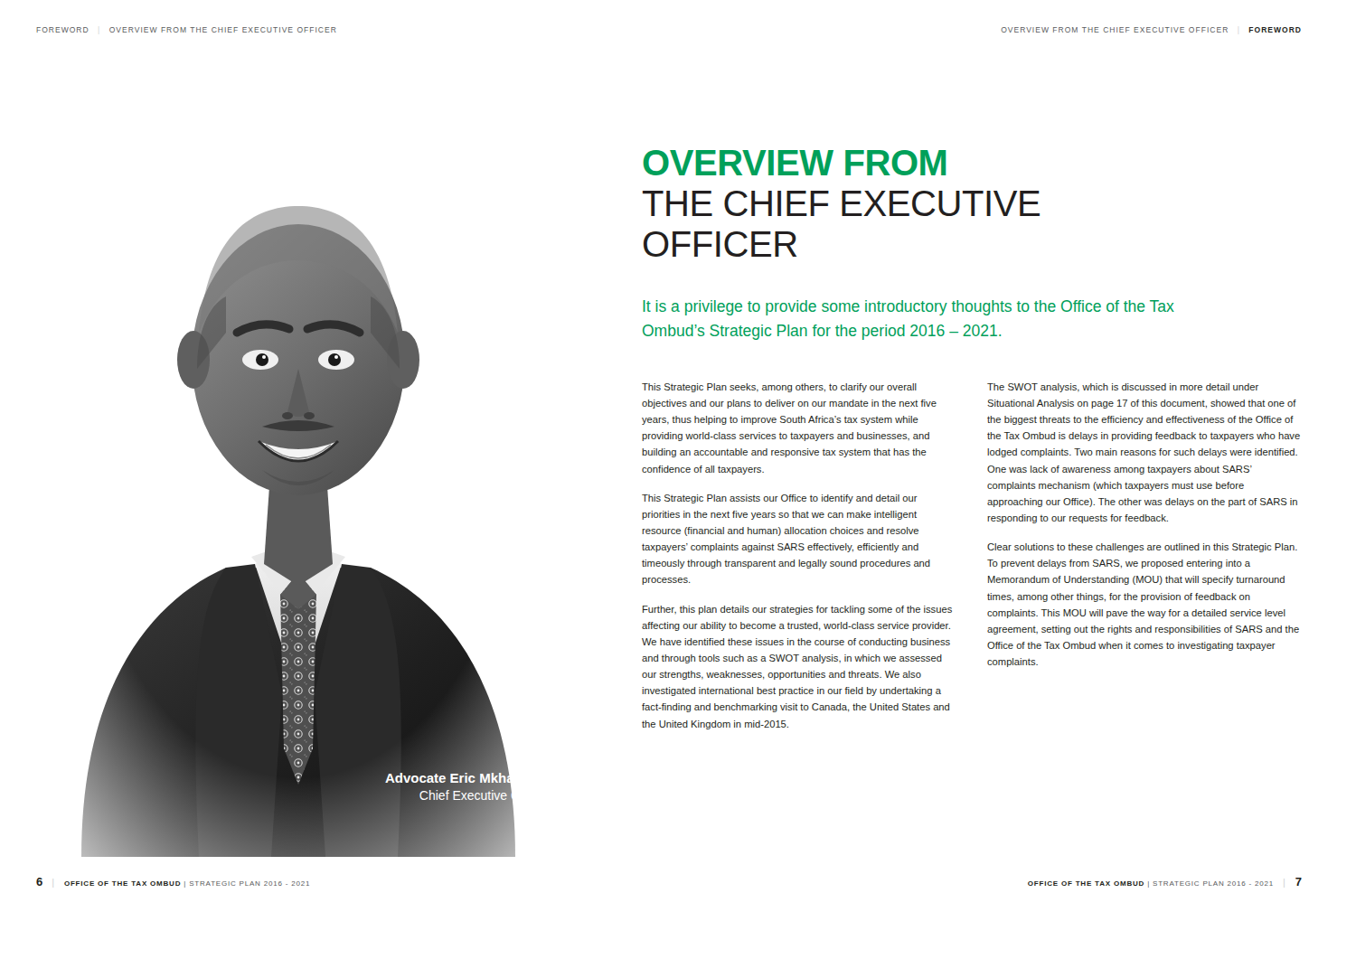FOREWORD | OVERVIEW FROM THE CHIEF EXECUTIVE OFFICER
Advocate Eric Mkhawane Chief Executive Officer
6 | OFFICE OF THE TAX OMBUD | STRATEGIC PLAN 2016 - 2021
OVERVIEW FROM THE CHIEF EXECUTIVE OFFICER | FOREWORD
OVERVIEW FROM THE CHIEF EXECUTIVE
OFFICER
It is a privilege to provide some introductory thoughts to the Office of the Tax Ombud’s Strategic Plan for the period 2016 – 2021.
This Strategic Plan seeks, among others, to clarify our overall objectives and our plans to deliver on our mandate in the next five years, thus helping to improve South Africa’s tax system while providing world-class services to taxpayers and businesses, and building an accountable and responsive tax system that has the confidence of all taxpayers.
This Strategic Plan assists our Office to identify and detail our priorities in the next five years so that we can make intelligent resource (financial and human) allocation choices and resolve taxpayers’ complaints against SARS effectively, efficiently and timeously through transparent and legally sound procedures and processes.
Further, this plan details our strategies for tackling some of the issues affecting our ability to become a trusted, world-class service provider. We have identified these issues in the course of conducting business and through tools such as a SWOT analysis, in which we assessed our strengths, weaknesses, opportunities and threats. We also investigated international best practice in our field by undertaking a fact-finding and benchmarking visit to Canada, the United States and the United Kingdom in mid-2015.
The SWOT analysis, which is discussed in more detail under Situational Analysis on page 17 of this document, showed that one of the biggest threats to the efficiency and effectiveness of the Office of the Tax Ombud is delays in providing feedback to taxpayers who have lodged complaints. Two main reasons for such delays were identified. One was lack of awareness among taxpayers about SARS’ complaints mechanism (which taxpayers must use before approaching our Office). The other was delays on the part of SARS in responding to our requests for feedback.
Clear solutions to these challenges are outlined in this Strategic Plan. To prevent delays from SARS, we proposed entering into a Memorandum of Understanding (MOU) that will specify turnaround times, among other things, for the provision of feedback on complaints. This MOU will pave the way for a detailed service level agreement, setting out the rights and responsibilities of SARS and the Office of the Tax Ombud when it comes to investigating taxpayer complaints.
OFFICE OF THE TAX OMBUD | STRATEGIC PLAN 2016 - 2021 | 7